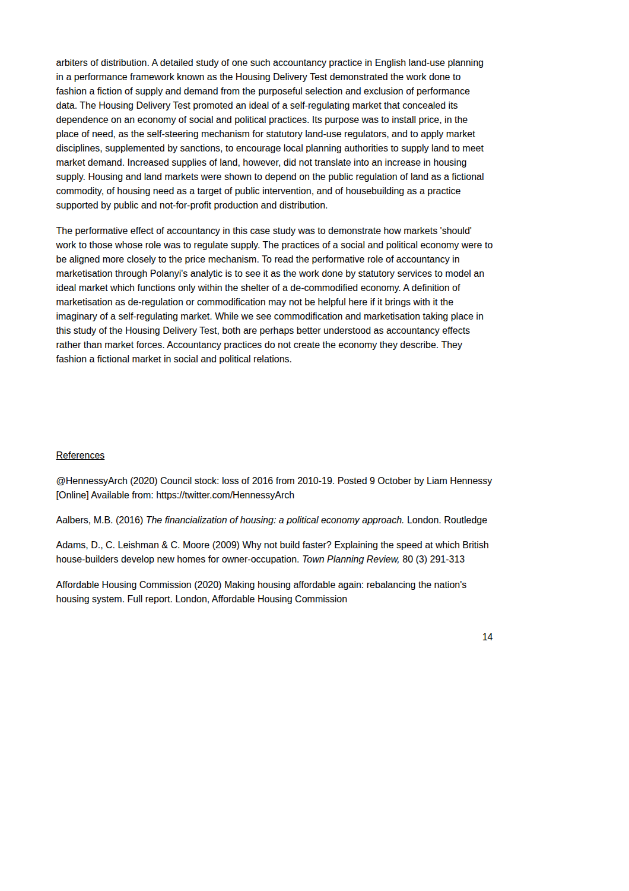arbiters of distribution. A detailed study of one such accountancy practice in English land-use planning in a performance framework known as the Housing Delivery Test demonstrated the work done to fashion a fiction of supply and demand from the purposeful selection and exclusion of performance data. The Housing Delivery Test promoted an ideal of a self-regulating market that concealed its dependence on an economy of social and political practices. Its purpose was to install price, in the place of need, as the self-steering mechanism for statutory land-use regulators, and to apply market disciplines, supplemented by sanctions, to encourage local planning authorities to supply land to meet market demand. Increased supplies of land, however, did not translate into an increase in housing supply. Housing and land markets were shown to depend on the public regulation of land as a fictional commodity, of housing need as a target of public intervention, and of housebuilding as a practice supported by public and not-for-profit production and distribution.
The performative effect of accountancy in this case study was to demonstrate how markets 'should' work to those whose role was to regulate supply. The practices of a social and political economy were to be aligned more closely to the price mechanism. To read the performative role of accountancy in marketisation through Polanyi's analytic is to see it as the work done by statutory services to model an ideal market which functions only within the shelter of a de-commodified economy. A definition of marketisation as de-regulation or commodification may not be helpful here if it brings with it the imaginary of a self-regulating market. While we see commodification and marketisation taking place in this study of the Housing Delivery Test, both are perhaps better understood as accountancy effects rather than market forces. Accountancy practices do not create the economy they describe. They fashion a fictional market in social and political relations.
References
@HennessyArch (2020) Council stock: loss of 2016 from 2010-19. Posted 9 October by Liam Hennessy [Online] Available from: https://twitter.com/HennessyArch
Aalbers, M.B. (2016) The financialization of housing: a political economy approach. London. Routledge
Adams, D., C. Leishman & C. Moore (2009) Why not build faster? Explaining the speed at which British house-builders develop new homes for owner-occupation. Town Planning Review, 80 (3) 291-313
Affordable Housing Commission (2020) Making housing affordable again: rebalancing the nation's housing system. Full report. London, Affordable Housing Commission
14